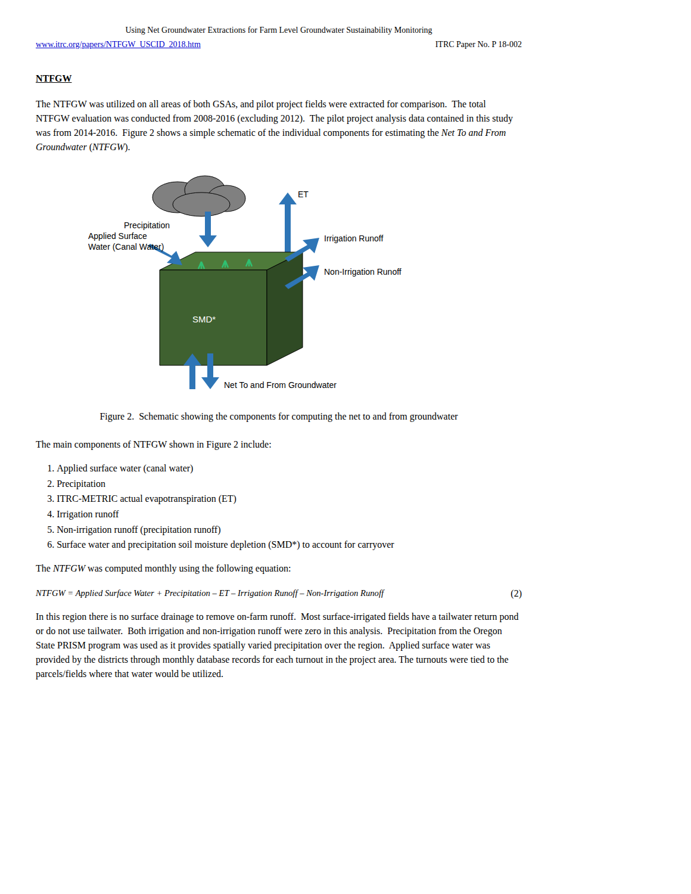Using Net Groundwater Extractions for Farm Level Groundwater Sustainability Monitoring
www.itrc.org/papers/NTFGW_USCID_2018.htm ITRC Paper No. P 18-002
NTFGW
The NTFGW was utilized on all areas of both GSAs, and pilot project fields were extracted for comparison. The total NTFGW evaluation was conducted from 2008-2016 (excluding 2012). The pilot project analysis data contained in this study was from 2014-2016. Figure 2 shows a simple schematic of the individual components for estimating the Net To and From Groundwater (NTFGW).
Precipitation ET Applied Surface Water (Canal Water) Irrigation Runoff Non-Irrigation Runoff SMD* Net To and From Groundwater
Figure 2. Schematic showing the components for computing the net to and from groundwater
The main components of NTFGW shown in Figure 2 include:
Applied surface water (canal water)
Precipitation
ITRC-METRIC actual evapotranspiration (ET)
Irrigation runoff
Non-irrigation runoff (precipitation runoff)
Surface water and precipitation soil moisture depletion (SMD*) to account for carryover
The NTFGW was computed monthly using the following equation:
(2) NTFGW = Applied Surface Water + Precipitation – ET – Irrigation Runoff – Non-Irrigation Runoff
In this region there is no surface drainage to remove on-farm runoff. Most surface-irrigated fields have a tailwater return pond or do not use tailwater. Both irrigation and non-irrigation runoff were zero in this analysis. Precipitation from the Oregon State PRISM program was used as it provides spatially varied precipitation over the region. Applied surface water was provided by the districts through monthly database records for each turnout in the project area. The turnouts were tied to the parcels/fields where that water would be utilized.